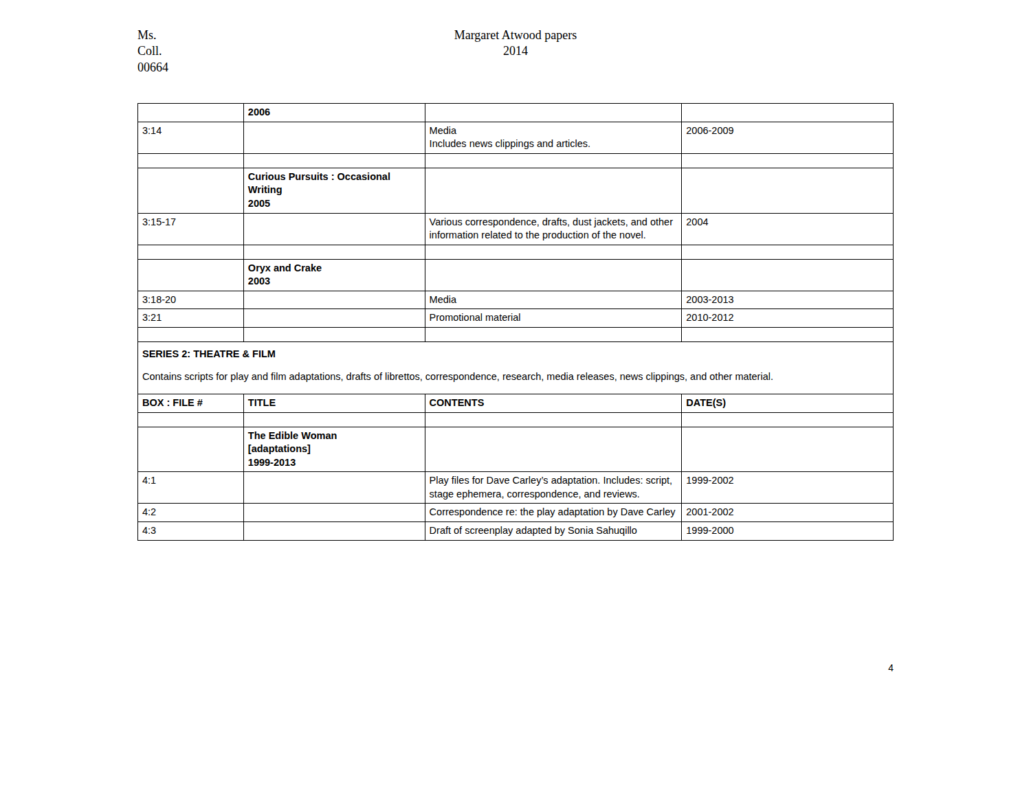Ms.
Coll.
00664
Margaret Atwood papers
2014
| | 2006 | | |
| 3:14 | | Media Includes news clippings and articles. | 2006-2009 |
| | Curious Pursuits : Occasional Writing 2005 | | |
| 3:15-17 | | Various correspondence, drafts, dust jackets, and other information related to the production of the novel. | 2004 |
| | Oryx and Crake 2003 | | |
| 3:18-20 | | Media | 2003-2013 |
| 3:21 | | Promotional material | 2010-2012 |
| SERIES 2: THEATRE & FILM Contains scripts for play and film adaptations, drafts of librettos, correspondence, research, media releases, news clippings, and other material. |
| BOX : FILE # | TITLE | CONTENTS | DATE(S) |
| | The Edible Woman [adaptations] 1999-2013 | | |
| 4:1 | | Play files for Dave Carley’s adaptation. Includes: script, stage ephemera, correspondence, and reviews. | 1999-2002 |
| 4:2 | | Correspondence re: the play adaptation by Dave Carley | 2001-2002 |
| 4:3 | | Draft of screenplay adapted by Sonia Sahuqillo | 1999-2000 |
4